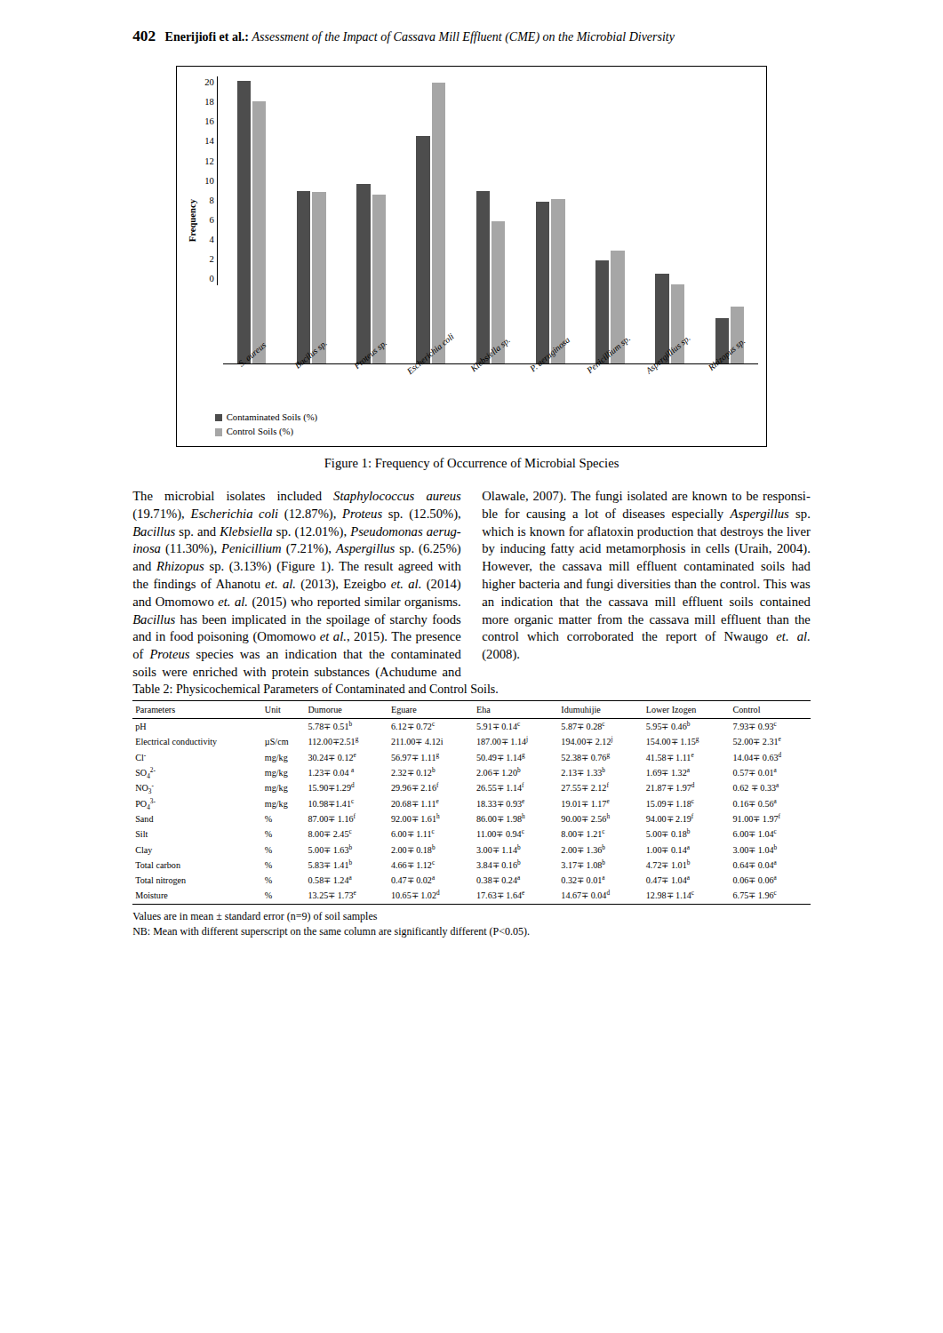402 Enerijiofi et al.: Assessment of the Impact of Cassava Mill Effluent (CME) on the Microbial Diversity
Frequency
20 18 16 14 12 10 8 6 4 2 0
S. aureus Bacilus sp. Proteus sp. Escherichia coli Klebsiella sp. P. aeruginosa Penicillium sp. Aspergillius sp. Rhizopus sp.
Contaminated Soils (%)
Control Soils (%)
Figure 1: Frequency of Occurrence of Microbial Species
The microbial isolates included Staphylococcus aureus (19.71%), Escherichia coli (12.87%), Proteus sp. (12.50%), Bacillus sp. and Klebsiella sp. (12.01%), Pseudomonas aeruginosa (11.30%), Penicillium (7.21%), Aspergillus sp. (6.25%) and Rhizopus sp. (3.13%) (Figure 1). The result agreed with the findings of Ahanotu et. al. (2013), Ezeigbo et. al. (2014) and Omomowo et. al. (2015) who reported similar organisms. Bacillus has been implicated in the spoilage of starchy foods and in food poisoning (Omomowo et al., 2015). The presence of Proteus species was an indication that the contaminated soils were enriched with protein substances (Achudume and Olawale, 2007). The fungi isolated are known to be responsible for causing a lot of diseases especially Aspergillus sp. which is known for aflatoxin production that destroys the liver by inducing fatty acid metamorphosis in cells (Uraih, 2004). However, the cassava mill effluent contaminated soils had higher bacteria and fungi diversities than the control. This was an indication that the cassava mill effluent soils contained more organic matter from the cassava mill effluent than the control which corroborated the report of Nwaugo et. al. (2008).
Table 2: Physicochemical Parameters of Contaminated and Control Soils.
| Parameters | Unit | Dumorue | Eguare | Eha | Idumuhijie | Lower Izogen | Control |
| --- | --- | --- | --- | --- | --- | --- | --- |
| pH | | 5.78 ∓ 0.51 b | 6.12 ∓ 0.72 c | 5.91 ∓ 0.14 c | 5.87 ∓ 0.28 c | 5.95 ∓ 0.46 b | 7.93 ∓ 0.93 c |
| Electrical conductivity | µS/cm | 112.00 ∓ 2.51 g | 211.00 ∓ 4.12i | 187.00 ∓ 1.14 j | 194.00 ∓ 2.12 j | 154.00 ∓ 1.15 g | 52.00 ∓ 2.31 e |
| Cl - | mg/kg | 30.24 ∓ 0.12 e | 56.97 ∓ 1.11 g | 50.49 ∓ 1.14 g | 52.38 ∓ 0.76 g | 41.58 ∓ 1.11 e | 14.04 ∓ 0.63 d |
| SO 4 2- | mg/kg | 1.23 ∓ 0.04 a | 2.32 ∓ 0.12 b | 2.06 ∓ 1.20 b | 2.13 ∓ 1.33 b | 1.69 ∓ 1.32 a | 0.57 ∓ 0.01 a |
| NO 3 - | mg/kg | 15.90 ∓ 1.29 d | 29.96 ∓ 2.16 f | 26.55 ∓ 1.14 f | 27.55 ∓ 2.12 f | 21.87 ∓ 1.97 d | 0.62 ∓ 0.33 a |
| PO 4 3- | mg/kg | 10.98 ∓ 1.41 c | 20.68 ∓ 1.11 e | 18.33 ∓ 0.93 e | 19.01 ∓ 1.17 e | 15.09 ∓ 1.18 c | 0.16 ∓ 0.56 a |
| Sand | % | 87.00 ∓ 1.16 f | 92.00 ∓ 1.61 h | 86.00 ∓ 1.98 h | 90.00 ∓ 2.56 h | 94.00 ∓ 2.19 f | 91.00 ∓ 1.97 f |
| Silt | % | 8.00 ∓ 2.45 c | 6.00 ∓ 1.11 c | 11.00 ∓ 0.94 c | 8.00 ∓ 1.21 c | 5.00 ∓ 0.18 b | 6.00 ∓ 1.04 c |
| Clay | % | 5.00 ∓ 1.63 b | 2.00 ∓ 0.18 b | 3.00 ∓ 1.14 b | 2.00 ∓ 1.36 b | 1.00 ∓ 0.14 a | 3.00 ∓ 1.04 b |
| Total carbon | % | 5.83 ∓ 1.41 b | 4.66 ∓ 1.12 c | 3.84 ∓ 0.16 b | 3.17 ∓ 1.08 b | 4.72 ∓ 1.01 b | 0.64 ∓ 0.04 a |
| Total nitrogen | % | 0.58 ∓ 1.24 a | 0.47 ∓ 0.02 a | 0.38 ∓ 0.24 a | 0.32 ∓ 0.01 a | 0.47 ∓ 1.04 a | 0.06 ∓ 0.06 a |
| Moisture | % | 13.25 ∓ 1.73 e | 10.65 ∓ 1.02 d | 17.63 ∓ 1.64 e | 14.67 ∓ 0.04 d | 12.98 ∓ 1.14 c | 6.75 ∓ 1.96 c |
Values are in mean ± standard error (n=9) of soil samples
NB: Mean with different superscript on the same column are significantly different (P<0.05).